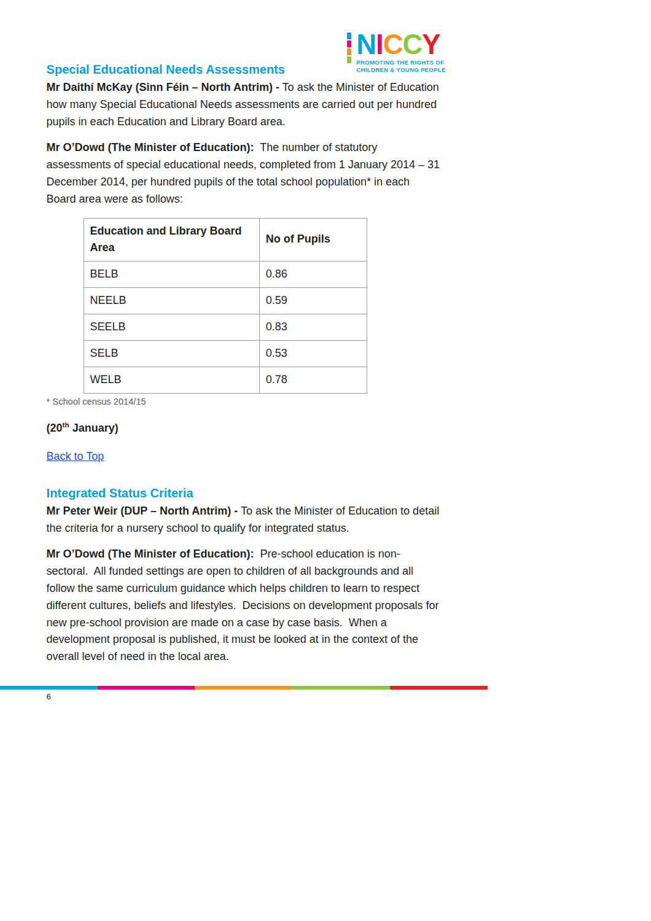NICCY
PROMOTING THE RIGHTS OF
CHILDREN & YOUNG PEOPLE
Special Educational Needs Assessments
Mr Daithí McKay (Sinn Féin – North Antrim) - To ask the Minister of Education how many Special Educational Needs assessments are carried out per hundred pupils in each Education and Library Board area.
Mr O’Dowd (The Minister of Education): The number of statutory assessments of special educational needs, completed from 1 January 2014 – 31 December 2014, per hundred pupils of the total school population* in each Board area were as follows:
| Education and Library Board Area | No of Pupils |
| BELB | 0.86 |
| NEELB | 0.59 |
| SEELB | 0.83 |
| SELB | 0.53 |
| WELB | 0.78 |
* School census 2014/15
(20th January)
Back to Top
Integrated Status Criteria
Mr Peter Weir (DUP – North Antrim) - To ask the Minister of Education to detail the criteria for a nursery school to qualify for integrated status.
Mr O’Dowd (The Minister of Education): Pre-school education is non-sectoral. All funded settings are open to children of all backgrounds and all follow the same curriculum guidance which helps children to learn to respect different cultures, beliefs and lifestyles. Decisions on development proposals for new pre-school provision are made on a case by case basis. When a development proposal is published, it must be looked at in the context of the overall level of need in the local area.
6